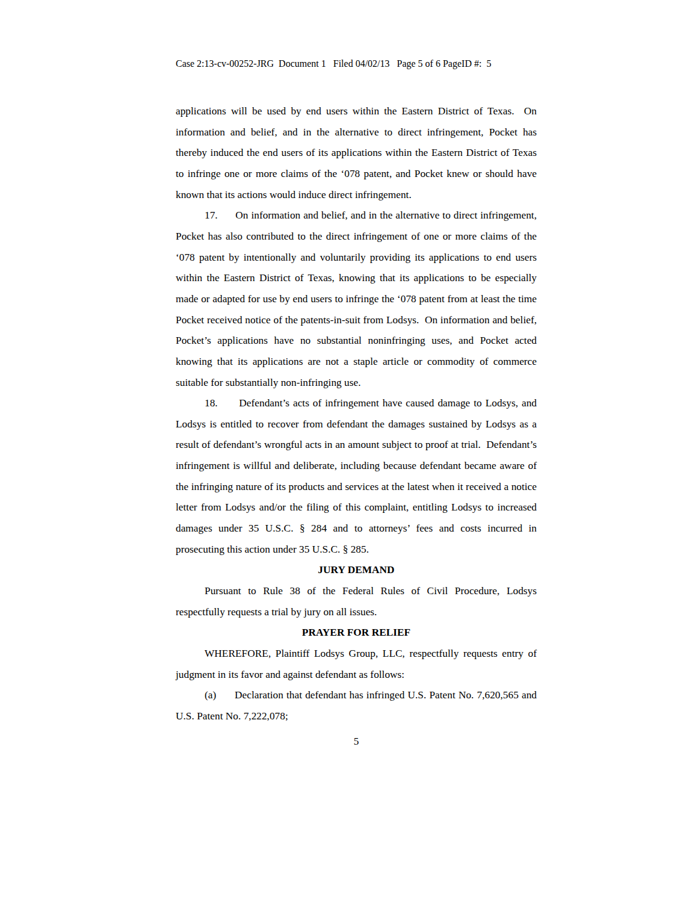Case 2:13-cv-00252-JRG Document 1 Filed 04/02/13 Page 5 of 6 PageID #: 5
applications will be used by end users within the Eastern District of Texas. On information and belief, and in the alternative to direct infringement, Pocket has thereby induced the end users of its applications within the Eastern District of Texas to infringe one or more claims of the ‘078 patent, and Pocket knew or should have known that its actions would induce direct infringement.
17. On information and belief, and in the alternative to direct infringement, Pocket has also contributed to the direct infringement of one or more claims of the ‘078 patent by intentionally and voluntarily providing its applications to end users within the Eastern District of Texas, knowing that its applications to be especially made or adapted for use by end users to infringe the ‘078 patent from at least the time Pocket received notice of the patents-in-suit from Lodsys. On information and belief, Pocket’s applications have no substantial noninfringing uses, and Pocket acted knowing that its applications are not a staple article or commodity of commerce suitable for substantially non-infringing use.
18. Defendant’s acts of infringement have caused damage to Lodsys, and Lodsys is entitled to recover from defendant the damages sustained by Lodsys as a result of defendant’s wrongful acts in an amount subject to proof at trial. Defendant’s infringement is willful and deliberate, including because defendant became aware of the infringing nature of its products and services at the latest when it received a notice letter from Lodsys and/or the filing of this complaint, entitling Lodsys to increased damages under 35 U.S.C. § 284 and to attorneys’ fees and costs incurred in prosecuting this action under 35 U.S.C. § 285.
Jury Demand
Pursuant to Rule 38 of the Federal Rules of Civil Procedure, Lodsys respectfully requests a trial by jury on all issues.
Prayer for Relief
WHEREFORE, Plaintiff Lodsys Group, LLC, respectfully requests entry of judgment in its favor and against defendant as follows:
(a) Declaration that defendant has infringed U.S. Patent No. 7,620,565 and U.S. Patent No. 7,222,078;
5